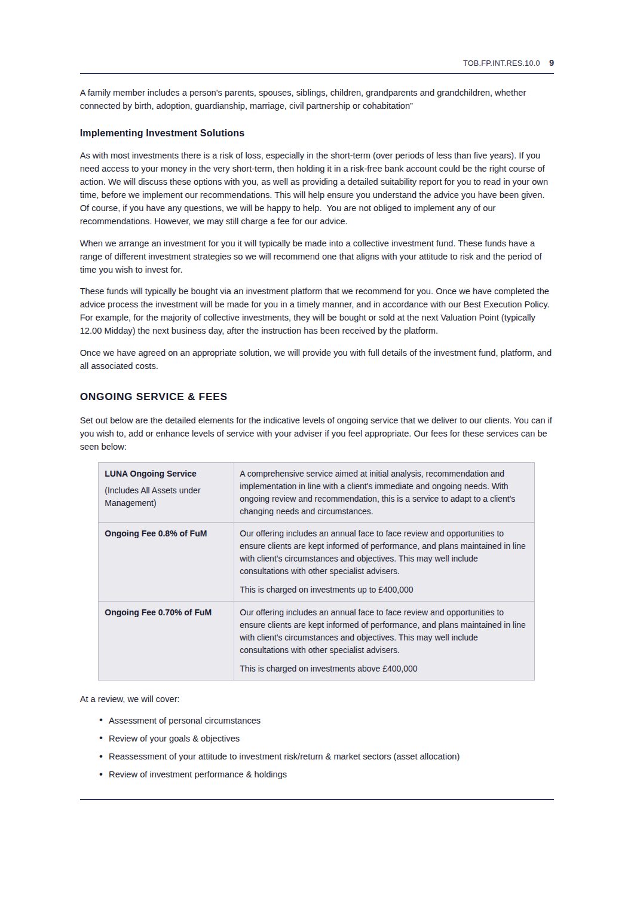TOB.FP.INT.RES.10.0 9
A family member includes a person's parents, spouses, siblings, children, grandparents and grandchildren, whether connected by birth, adoption, guardianship, marriage, civil partnership or cohabitation”
Implementing Investment Solutions
As with most investments there is a risk of loss, especially in the short-term (over periods of less than five years). If you need access to your money in the very short-term, then holding it in a risk-free bank account could be the right course of action. We will discuss these options with you, as well as providing a detailed suitability report for you to read in your own time, before we implement our recommendations. This will help ensure you understand the advice you have been given. Of course, if you have any questions, we will be happy to help. You are not obliged to implement any of our recommendations. However, we may still charge a fee for our advice.
When we arrange an investment for you it will typically be made into a collective investment fund. These funds have a range of different investment strategies so we will recommend one that aligns with your attitude to risk and the period of time you wish to invest for.
These funds will typically be bought via an investment platform that we recommend for you. Once we have completed the advice process the investment will be made for you in a timely manner, and in accordance with our Best Execution Policy. For example, for the majority of collective investments, they will be bought or sold at the next Valuation Point (typically 12.00 Midday) the next business day, after the instruction has been received by the platform.
Once we have agreed on an appropriate solution, we will provide you with full details of the investment fund, platform, and all associated costs.
ONGOING SERVICE & FEES
Set out below are the detailed elements for the indicative levels of ongoing service that we deliver to our clients. You can if you wish to, add or enhance levels of service with your adviser if you feel appropriate. Our fees for these services can be seen below:
| LUNA Ongoing Service (Includes All Assets under Management) | A comprehensive service aimed at initial analysis, recommendation and implementation in line with a client's immediate and ongoing needs. With ongoing review and recommendation, this is a service to adapt to a client's changing needs and circumstances. |
| Ongoing Fee 0.8% of FuM | Our offering includes an annual face to face review and opportunities to ensure clients are kept informed of performance, and plans maintained in line with client's circumstances and objectives. This may well include consultations with other specialist advisers. This is charged on investments up to £400,000 |
| Ongoing Fee 0.70% of FuM | Our offering includes an annual face to face review and opportunities to ensure clients are kept informed of performance, and plans maintained in line with client's circumstances and objectives. This may well include consultations with other specialist advisers. This is charged on investments above £400,000 |
At a review, we will cover:
Assessment of personal circumstances
Review of your goals & objectives
Reassessment of your attitude to investment risk/return & market sectors (asset allocation)
Review of investment performance & holdings